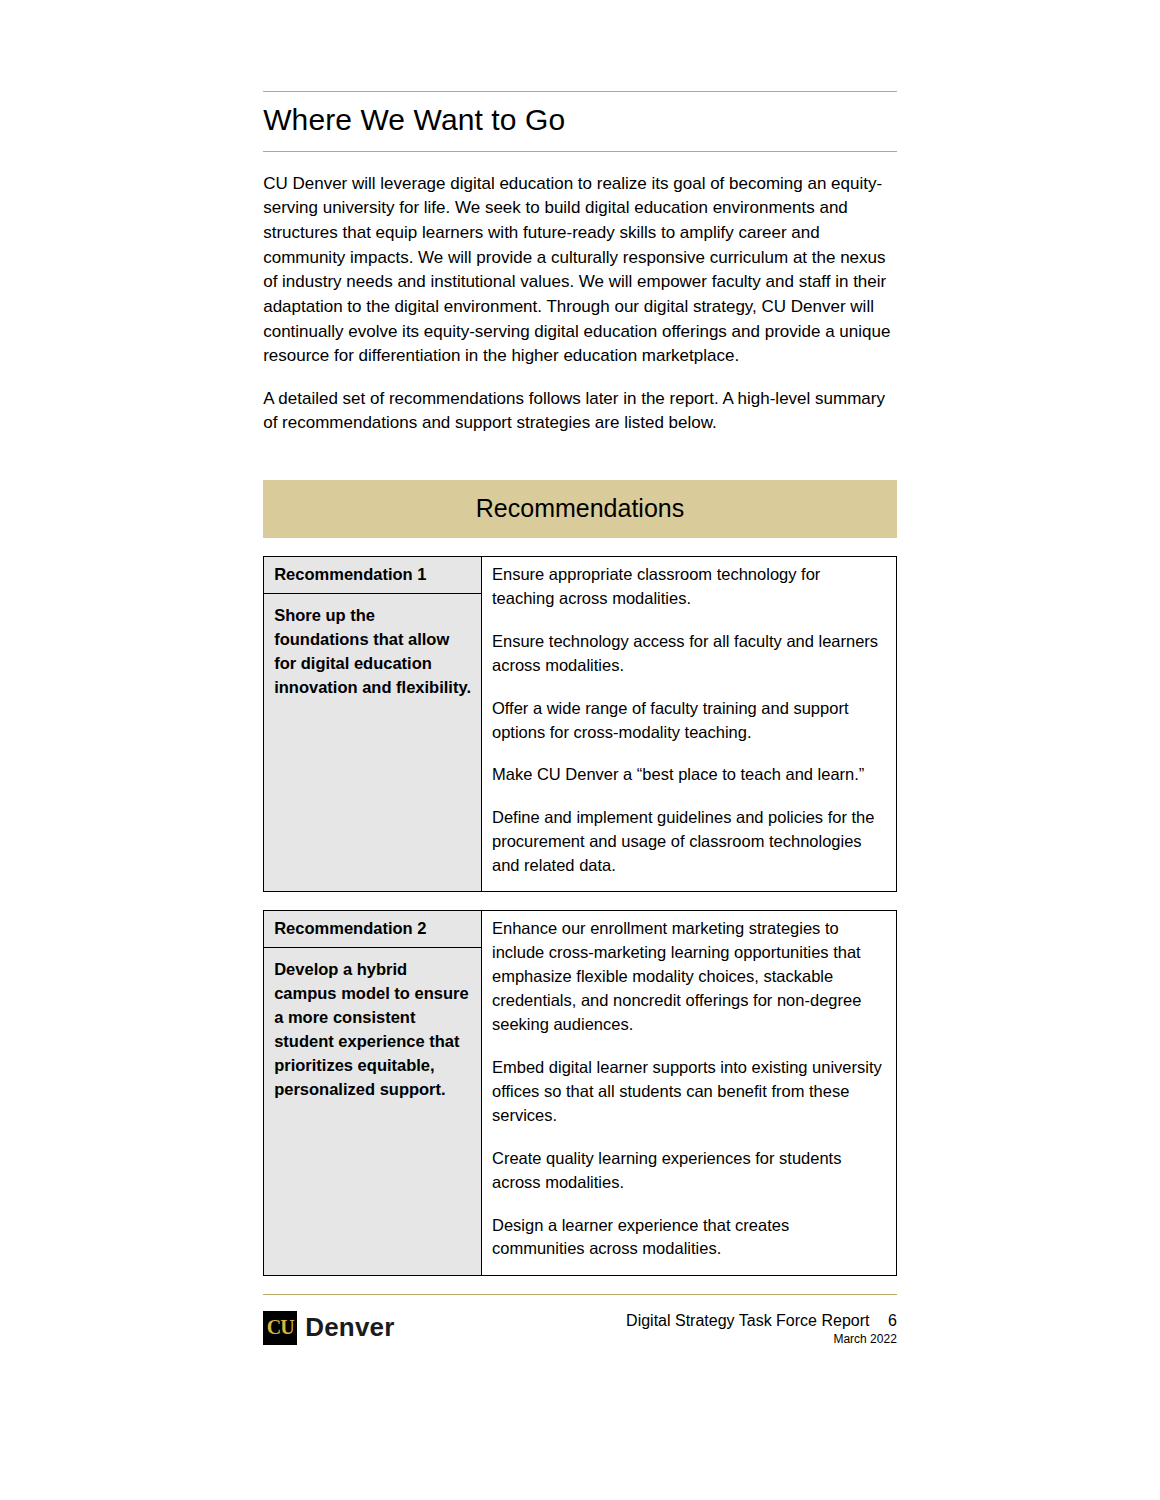Where We Want to Go
CU Denver will leverage digital education to realize its goal of becoming an equity-serving university for life. We seek to build digital education environments and structures that equip learners with future-ready skills to amplify career and community impacts. We will provide a culturally responsive curriculum at the nexus of industry needs and institutional values. We will empower faculty and staff in their adaptation to the digital environment. Through our digital strategy, CU Denver will continually evolve its equity-serving digital education offerings and provide a unique resource for differentiation in the higher education marketplace.
A detailed set of recommendations follows later in the report. A high-level summary of recommendations and support strategies are listed below.
Recommendations
| Recommendation 1 Shore up the foundations that allow for digital education innovation and flexibility. | Ensure appropriate classroom technology for teaching across modalities. Ensure technology access for all faculty and learners across modalities. Offer a wide range of faculty training and support options for cross-modality teaching. Make CU Denver a “best place to teach and learn.” Define and implement guidelines and policies for the procurement and usage of classroom technologies and related data. |
| Recommendation 2 Develop a hybrid campus model to ensure a more consistent student experience that prioritizes equitable, personalized support. | Enhance our enrollment marketing strategies to include cross-marketing learning opportunities that emphasize flexible modality choices, stackable credentials, and noncredit offerings for non-degree seeking audiences. Embed digital learner supports into existing university offices so that all students can benefit from these services. Create quality learning experiences for students across modalities. Design a learner experience that creates communities across modalities. |
CU
Denver
Digital Strategy Task Force Report 6
March 2022